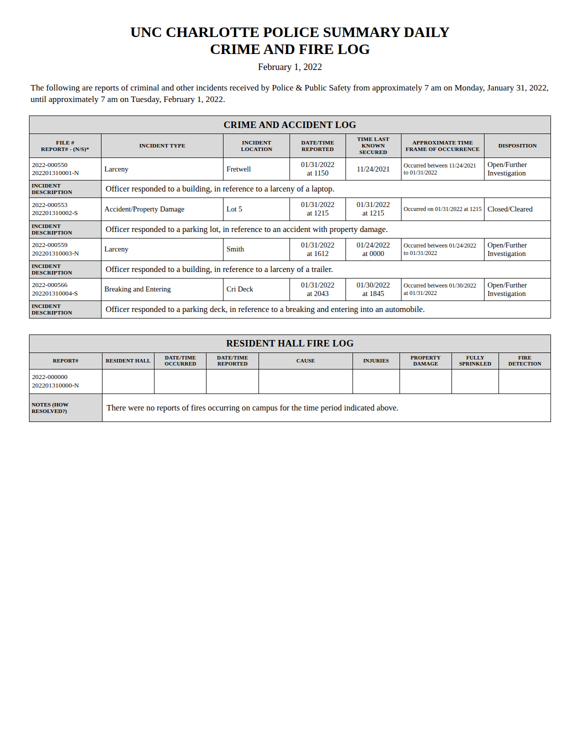UNC CHARLOTTE POLICE SUMMARY DAILY
CRIME AND FIRE LOG
February 1, 2022
The following are reports of criminal and other incidents received by Police & Public Safety from approximately 7 am on Monday, January 31, 2022, until approximately 7 am on Tuesday, February 1, 2022.
CRIME AND ACCIDENT LOG
| FILE # REPORT# - (N/S)* | INCIDENT TYPE | INCIDENT LOCATION | DATE/TIME REPORTED | TIME LAST KNOWN SECURED | APPROXIMATE TIME FRAME OF OCCURRENCE | DISPOSITION |
| --- | --- | --- | --- | --- | --- | --- |
| 2022-000550 202201310001-N | Larceny | Fretwell | 01/31/2022 at 1150 | 11/24/2021 | Occurred between 11/24/2021 to 01/31/2022 | Open/Further Investigation |
| INCIDENT DESCRIPTION | Officer responded to a building, in reference to a larceny of a laptop. |
| 2022-000553 202201310002-S | Accident/Property Damage | Lot 5 | 01/31/2022 at 1215 | 01/31/2022 at 1215 | Occurred on 01/31/2022 at 1215 | Closed/Cleared |
| INCIDENT DESCRIPTION | Officer responded to a parking lot, in reference to an accident with property damage. |
| 2022-000559 202201310003-N | Larceny | Smith | 01/31/2022 at 1612 | 01/24/2022 at 0000 | Occurred between 01/24/2022 to 01/31/2022 | Open/Further Investigation |
| INCIDENT DESCRIPTION | Officer responded to a building, in reference to a larceny of a trailer. |
| 2022-000566 202201310004-S | Breaking and Entering | Cri Deck | 01/31/2022 at 2043 | 01/30/2022 at 1845 | Occurred between 01/30/2022 at 01/31/2022 | Open/Further Investigation |
| INCIDENT DESCRIPTION | Officer responded to a parking deck, in reference to a breaking and entering into an automobile. |
RESIDENT HALL FIRE LOG
| REPORT# | RESIDENT HALL | DATE/TIME OCCURRED | DATE/TIME REPORTED | CAUSE | INJURIES | PROPERTY DAMAGE | FULLY SPRINKLED | FIRE DETECTION |
| --- | --- | --- | --- | --- | --- | --- | --- | --- |
| 2022-000000 202201310000-N | | | | | | | | |
| NOTES (HOW RESOLVED?) | There were no reports of fires occurring on campus for the time period indicated above. |